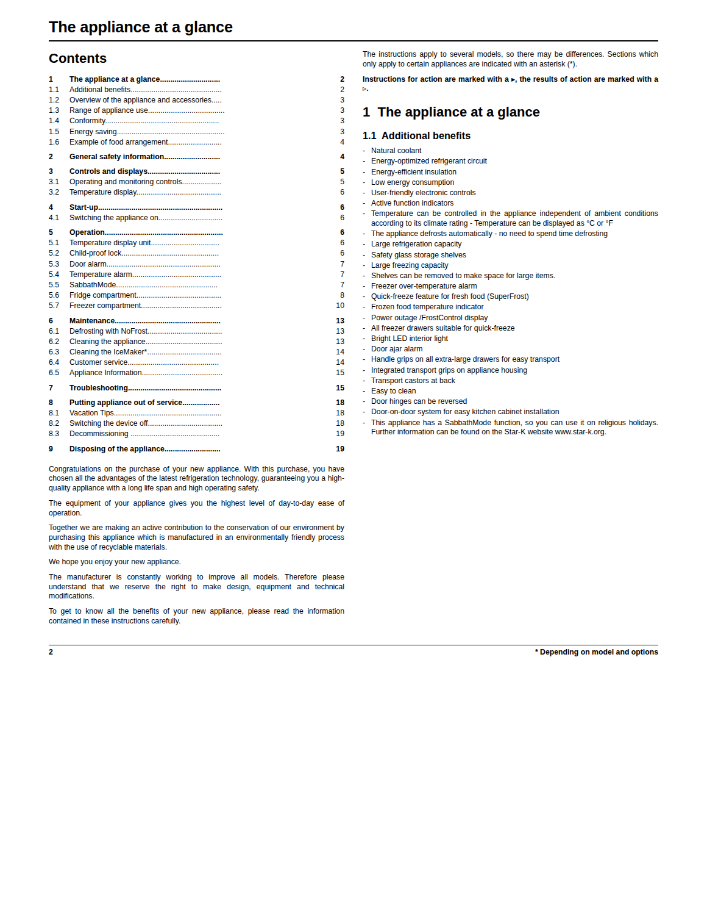The appliance at a glance
Contents
| 1 | The appliance at a glance ............................. | 2 |
| 1.1 | Additional benefits ............................................ | 2 |
| 1.2 | Overview of the appliance and accessories ..... | 3 |
| 1.3 | Range of appliance use ..................................... | 3 |
| 1.4 | Conformity ....................................................... | 3 |
| 1.5 | Energy saving .................................................... | 3 |
| 1.6 | Example of food arrangement .......................... | 4 |
| 2 | General safety information ........................... | 4 |
| 3 | Controls and displays ................................... | 5 |
| 3.1 | Operating and monitoring controls ................... | 5 |
| 3.2 | Temperature display ......................................... | 6 |
| 4 | Start-up ............................................................ | 6 |
| 4.1 | Switching the appliance on ............................... | 6 |
| 5 | Operation ......................................................... | 6 |
| 5.1 | Temperature display unit ................................. | 6 |
| 5.2 | Child-proof lock ............................................... | 6 |
| 5.3 | Door alarm ....................................................... | 7 |
| 5.4 | Temperature alarm ........................................... | 7 |
| 5.5 | SabbathMode ................................................. | 7 |
| 5.6 | Fridge compartment ......................................... | 8 |
| 5.7 | Freezer compartment ....................................... | 10 |
| 6 | Maintenance ................................................... | 13 |
| 6.1 | Defrosting with NoFrost .................................... | 13 |
| 6.2 | Cleaning the appliance ..................................... | 13 |
| 6.3 | Cleaning the IceMaker* .................................... | 14 |
| 6.4 | Customer service ............................................ | 14 |
| 6.5 | Appliance Information ....................................... | 15 |
| 7 | Troubleshooting ............................................. | 15 |
| 8 | Putting appliance out of service .................. | 18 |
| 8.1 | Vacation Tips .................................................... | 18 |
| 8.2 | Switching the device off .................................... | 18 |
| 8.3 | Decommissioning ........................................... | 19 |
| 9 | Disposing of the appliance ........................... | 19 |
Congratulations on the purchase of your new appliance. With this purchase, you have chosen all the advantages of the latest refrigeration technology, guaranteeing you a high-quality appliance with a long life span and high operating safety.
The equipment of your appliance gives you the highest level of day-to-day ease of operation.
Together we are making an active contribution to the conservation of our environment by purchasing this appliance which is manufactured in an environmentally friendly process with the use of recyclable materials.
We hope you enjoy your new appliance.
The manufacturer is constantly working to improve all models. Therefore please understand that we reserve the right to make design, equipment and technical modifications.
To get to know all the benefits of your new appliance, please read the information contained in these instructions carefully.
The instructions apply to several models, so there may be differences. Sections which only apply to certain appliances are indicated with an asterisk (*).
Instructions for action are marked with a ▸, the results of action are marked with a ▹.
1 The appliance at a glance
1.1 Additional benefits
Natural coolant
Energy-optimized refrigerant circuit
Energy-efficient insulation
Low energy consumption
User-friendly electronic controls
Active function indicators
Temperature can be controlled in the appliance independent of ambient conditions according to its climate rating - Temperature can be displayed as °C or °F
The appliance defrosts automatically - no need to spend time defrosting
Large refrigeration capacity
Safety glass storage shelves
Large freezing capacity
Shelves can be removed to make space for large items.
Freezer over-temperature alarm
Quick-freeze feature for fresh food (SuperFrost)
Frozen food temperature indicator
Power outage /FrostControl display
All freezer drawers suitable for quick-freeze
Bright LED interior light
Door ajar alarm
Handle grips on all extra-large drawers for easy transport
Integrated transport grips on appliance housing
Transport castors at back
Easy to clean
Door hinges can be reversed
Door-on-door system for easy kitchen cabinet installation
This appliance has a SabbathMode function, so you can use it on religious holidays. Further information can be found on the Star-K website www.star-k.org.
2
* Depending on model and options